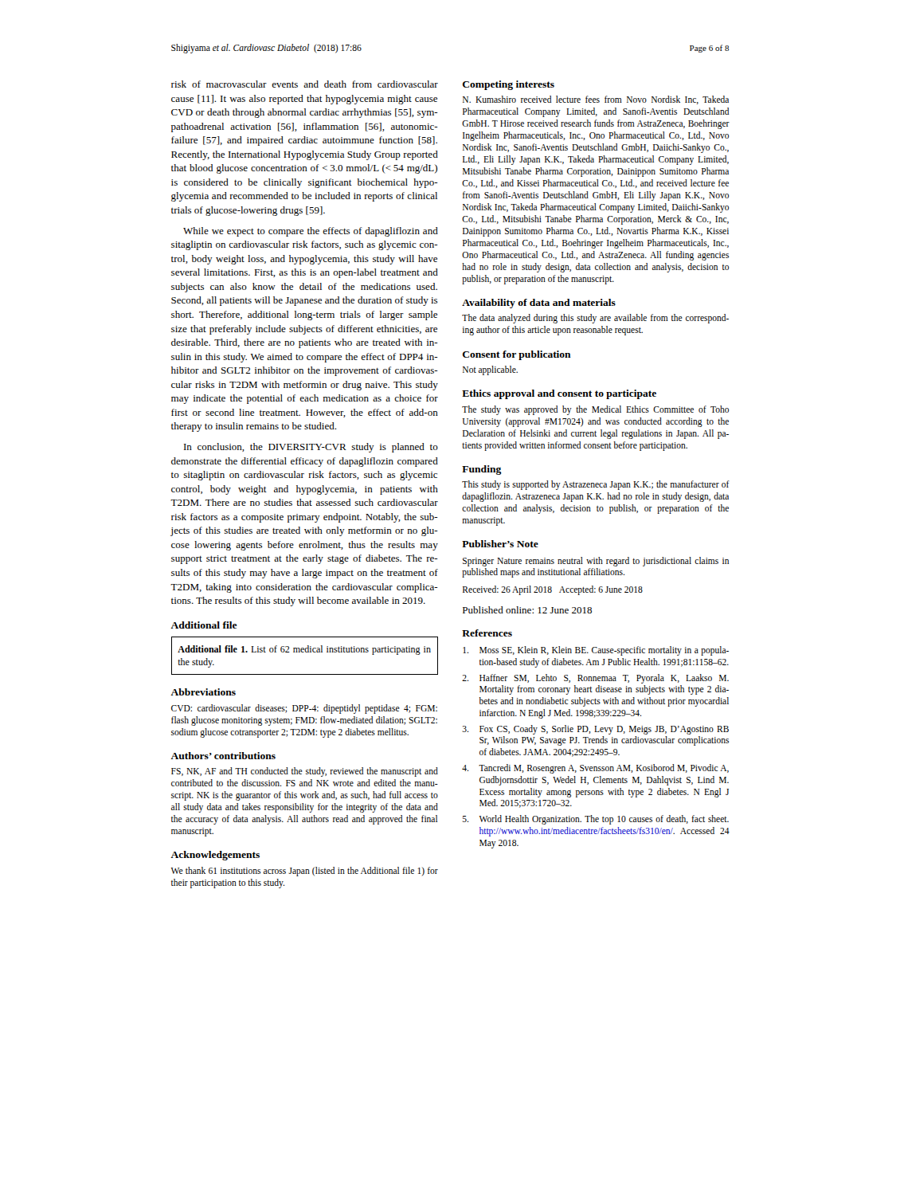Shigiyama et al. Cardiovasc Diabetol (2018) 17:86
Page 6 of 8
risk of macrovascular events and death from cardiovascular cause [11]. It was also reported that hypoglycemia might cause CVD or death through abnormal cardiac arrhythmias [55], sympathoadrenal activation [56], inflammation [56], autonomic-failure [57], and impaired cardiac autoimmune function [58]. Recently, the International Hypoglycemia Study Group reported that blood glucose concentration of < 3.0 mmol/L (< 54 mg/dL) is considered to be clinically significant biochemical hypoglycemia and recommended to be included in reports of clinical trials of glucose-lowering drugs [59].
While we expect to compare the effects of dapagliflozin and sitagliptin on cardiovascular risk factors, such as glycemic control, body weight loss, and hypoglycemia, this study will have several limitations. First, as this is an open-label treatment and subjects can also know the detail of the medications used. Second, all patients will be Japanese and the duration of study is short. Therefore, additional long-term trials of larger sample size that preferably include subjects of different ethnicities, are desirable. Third, there are no patients who are treated with insulin in this study. We aimed to compare the effect of DPP4 inhibitor and SGLT2 inhibitor on the improvement of cardiovascular risks in T2DM with metformin or drug naive. This study may indicate the potential of each medication as a choice for first or second line treatment. However, the effect of add-on therapy to insulin remains to be studied.
In conclusion, the DIVERSITY-CVR study is planned to demonstrate the differential efficacy of dapagliflozin compared to sitagliptin on cardiovascular risk factors, such as glycemic control, body weight and hypoglycemia, in patients with T2DM. There are no studies that assessed such cardiovascular risk factors as a composite primary endpoint. Notably, the subjects of this studies are treated with only metformin or no glucose lowering agents before enrolment, thus the results may support strict treatment at the early stage of diabetes. The results of this study may have a large impact on the treatment of T2DM, taking into consideration the cardiovascular complications. The results of this study will become available in 2019.
Additional file
Additional file 1. List of 62 medical institutions participating in the study.
Abbreviations
CVD: cardiovascular diseases; DPP-4: dipeptidyl peptidase 4; FGM: flash glucose monitoring system; FMD: flow-mediated dilation; SGLT2: sodium glucose cotransporter 2; T2DM: type 2 diabetes mellitus.
Authors’ contributions
FS, NK, AF and TH conducted the study, reviewed the manuscript and contributed to the discussion. FS and NK wrote and edited the manuscript. NK is the guarantor of this work and, as such, had full access to all study data and takes responsibility for the integrity of the data and the accuracy of data analysis. All authors read and approved the final manuscript.
Acknowledgements
We thank 61 institutions across Japan (listed in the Additional file 1) for their participation to this study.
Competing interests
N. Kumashiro received lecture fees from Novo Nordisk Inc, Takeda Pharmaceutical Company Limited, and Sanofi-Aventis Deutschland GmbH. T Hirose received research funds from AstraZeneca, Boehringer Ingelheim Pharmaceuticals, Inc., Ono Pharmaceutical Co., Ltd., Novo Nordisk Inc, Sanofi-Aventis Deutschland GmbH, Daiichi-Sankyo Co., Ltd., Eli Lilly Japan K.K., Takeda Pharmaceutical Company Limited, Mitsubishi Tanabe Pharma Corporation, Dainippon Sumitomo Pharma Co., Ltd., and Kissei Pharmaceutical Co., Ltd., and received lecture fee from Sanofi-Aventis Deutschland GmbH, Eli Lilly Japan K.K., Novo Nordisk Inc, Takeda Pharmaceutical Company Limited, Daiichi-Sankyo Co., Ltd., Mitsubishi Tanabe Pharma Corporation, Merck & Co., Inc, Dainippon Sumitomo Pharma Co., Ltd., Novartis Pharma K.K., Kissei Pharmaceutical Co., Ltd., Boehringer Ingelheim Pharmaceuticals, Inc., Ono Pharmaceutical Co., Ltd., and AstraZeneca. All funding agencies had no role in study design, data collection and analysis, decision to publish, or preparation of the manuscript.
Availability of data and materials
The data analyzed during this study are available from the corresponding author of this article upon reasonable request.
Consent for publication
Not applicable.
Ethics approval and consent to participate
The study was approved by the Medical Ethics Committee of Toho University (approval #M17024) and was conducted according to the Declaration of Helsinki and current legal regulations in Japan. All patients provided written informed consent before participation.
Funding
This study is supported by Astrazeneca Japan K.K.; the manufacturer of dapagliflozin. Astrazeneca Japan K.K. had no role in study design, data collection and analysis, decision to publish, or preparation of the manuscript.
Publisher’s Note
Springer Nature remains neutral with regard to jurisdictional claims in published maps and institutional affiliations.
Received: 26 April 2018 Accepted: 6 June 2018
Published online: 12 June 2018
References
Moss SE, Klein R, Klein BE. Cause-specific mortality in a population-based study of diabetes. Am J Public Health. 1991;81:1158–62.
Haffner SM, Lehto S, Ronnemaa T, Pyorala K, Laakso M. Mortality from coronary heart disease in subjects with type 2 diabetes and in nondiabetic subjects with and without prior myocardial infarction. N Engl J Med. 1998;339:229–34.
Fox CS, Coady S, Sorlie PD, Levy D, Meigs JB, D’Agostino RB Sr, Wilson PW, Savage PJ. Trends in cardiovascular complications of diabetes. JAMA. 2004;292:2495–9.
Tancredi M, Rosengren A, Svensson AM, Kosiborod M, Pivodic A, Gudbjornsdottir S, Wedel H, Clements M, Dahlqvist S, Lind M. Excess mortality among persons with type 2 diabetes. N Engl J Med. 2015;373:1720–32.
World Health Organization. The top 10 causes of death, fact sheet. http://www.who.int/mediacentre/factsheets/fs310/en/. Accessed 24 May 2018.